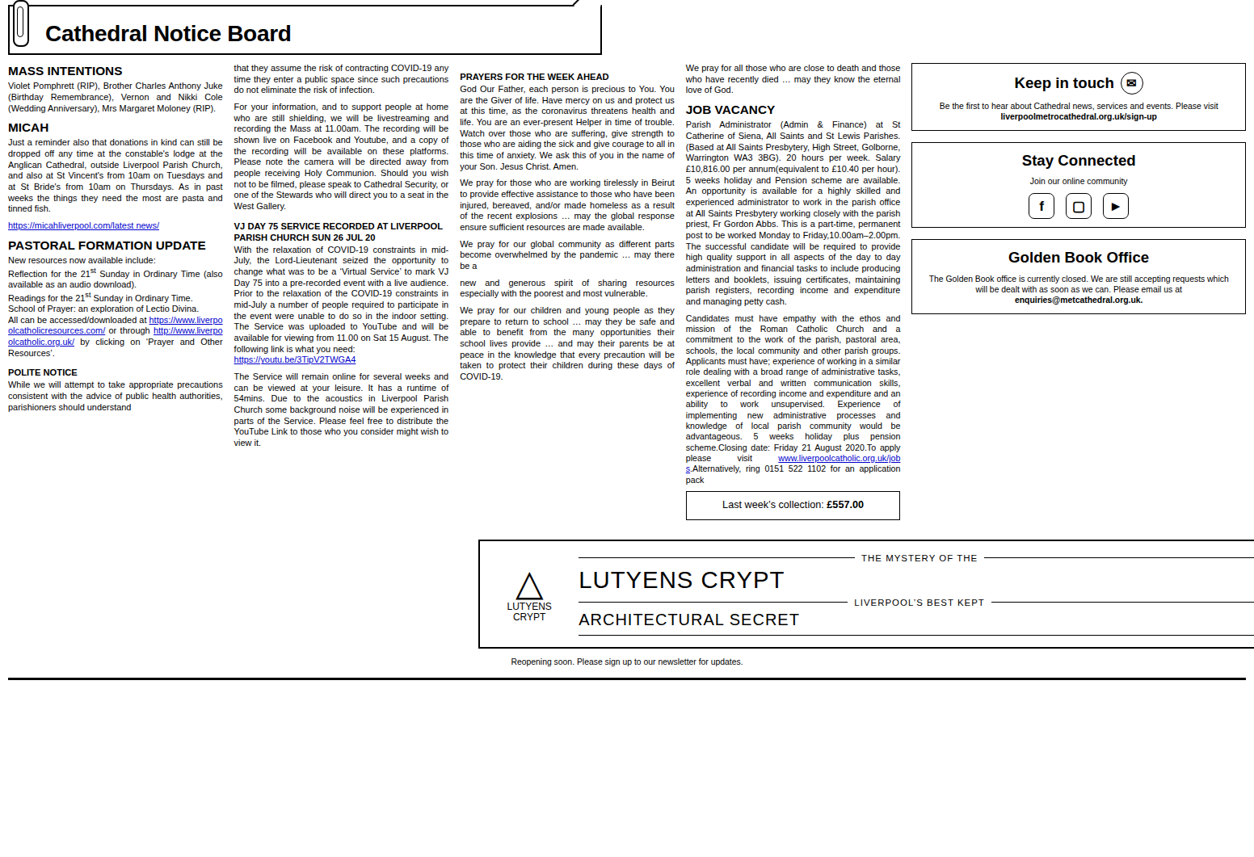Cathedral Notice Board
Mass Intentions
Violet Pomphrett (RIP), Brother Charles Anthony Juke (Birthday Remembrance), Vernon and Nikki Cole (Wedding Anniversary), Mrs Margaret Moloney (RIP).
Micah
Just a reminder also that donations in kind can still be dropped off any time at the constable's lodge at the Anglican Cathedral, outside Liverpool Parish Church, and also at St Vincent's from 10am on Tuesdays and at St Bride's from 10am on Thursdays. As in past weeks the things they need the most are pasta and tinned fish.
https://micahliverpool.com/latest news/
Pastoral Formation Update
New resources now available include:
Reflection for the 21st Sunday in Ordinary Time (also available as an audio download).
Readings for the 21st Sunday in Ordinary Time.
School of Prayer: an exploration of Lectio Divina.
All can be accessed/downloaded at https://www.liverpoolcatholicresources.com/ or through http://www.liverpoolcatholic.org.uk/ by clicking on ‘Prayer and Other Resources’.
Polite Notice
While we will attempt to take appropriate precautions consistent with the advice of public health authorities, parishioners should understand
that they assume the risk of contracting COVID-19 any time they enter a public space since such precautions do not eliminate the risk of infection.
For your information, and to support people at home who are still shielding, we will be livestreaming and recording the Mass at 11.00am. The recording will be shown live on Facebook and Youtube, and a copy of the recording will be available on these platforms. Please note the camera will be directed away from people receiving Holy Communion. Should you wish not to be filmed, please speak to Cathedral Security, or one of the Stewards who will direct you to a seat in the West Gallery.
VJ Day 75 Service recorded at Liverpool Parish Church Sun 26 Jul 20
With the relaxation of COVID-19 constraints in mid-July, the Lord-Lieutenant seized the opportunity to change what was to be a ‘Virtual Service’ to mark VJ Day 75 into a pre-recorded event with a live audience. Prior to the relaxation of the COVID-19 constraints in mid-July a number of people required to participate in the event were unable to do so in the indoor setting. The Service was uploaded to YouTube and will be available for viewing from 11.00 on Sat 15 August. The following link is what you need:
https://youtu.be/3TipV2TWGA4
The Service will remain online for several weeks and can be viewed at your leisure. It has a runtime of 54mins. Due to the acoustics in Liverpool Parish Church some background noise will be experienced in parts of the Service. Please feel free to distribute the YouTube Link to those who you consider might wish to view it.
Prayers for the week ahead
God Our Father, each person is precious to You. You are the Giver of life. Have mercy on us and protect us at this time, as the coronavirus threatens health and life. You are an ever-present Helper in time of trouble. Watch over those who are suffering, give strength to those who are aiding the sick and give courage to all in this time of anxiety. We ask this of you in the name of your Son. Jesus Christ. Amen.
We pray for those who are working tirelessly in Beirut to provide effective assistance to those who have been injured, bereaved, and/or made homeless as a result of the recent explosions … may the global response ensure sufficient resources are made available.
We pray for our global community as different parts become overwhelmed by the pandemic … may there be a
new and generous spirit of sharing resources especially with the poorest and most vulnerable.
We pray for our children and young people as they prepare to return to school … may they be safe and able to benefit from the many opportunities their school lives provide … and may their parents be at peace in the knowledge that every precaution will be taken to protect their children during these days of COVID-19.
We pray for all those who are close to death and those who have recently died … may they know the eternal love of God.
Job Vacancy
Parish Administrator (Admin & Finance) at St Catherine of Siena, All Saints and St Lewis Parishes. (Based at All Saints Presbytery, High Street, Golborne, Warrington WA3 3BG). 20 hours per week. Salary £10,816.00 per annum(equivalent to £10.40 per hour). 5 weeks holiday and Pension scheme are available. An opportunity is available for a highly skilled and experienced administrator to work in the parish office at All Saints Presbytery working closely with the parish priest, Fr Gordon Abbs. This is a part-time, permanent post to be worked Monday to Friday,10.00am–2.00pm. The successful candidate will be required to provide high quality support in all aspects of the day to day administration and financial tasks to include producing letters and booklets, issuing certificates, maintaining parish registers, recording income and expenditure and managing petty cash.
Candidates must have empathy with the ethos and mission of the Roman Catholic Church and a commitment to the work of the parish, pastoral area, schools, the local community and other parish groups. Applicants must have; experience of working in a similar role dealing with a broad range of administrative tasks, excellent verbal and written communication skills, experience of recording income and expenditure and an ability to work unsupervised. Experience of implementing new administrative processes and knowledge of local parish community would be advantageous. 5 weeks holiday plus pension scheme.Closing date: Friday 21 August 2020.To apply please visit www.liverpoolcatholic.org.uk/jobs.Alternatively, ring 0151 522 1102 for an application pack
Last week’s collection: £557.00
Keep in touch ✉
Be the first to hear about Cathedral news, services and events. Please visit liverpoolmetrocathedral.org.uk/sign-up
Stay Connected
Join our online community
f
▢
►
Golden Book Office
The Golden Book office is currently closed. We are still accepting requests which will be dealt with as soon as we can. Please email us at enquiries@metcathedral.org.uk.
△ LUTYENS
CRYPT
THE MYSTERY OF THE
Lutyens Crypt
LIVERPOOL’S BEST KEPT
Architectural Secret
Reopening soon. Please sign up to our newsletter for updates.